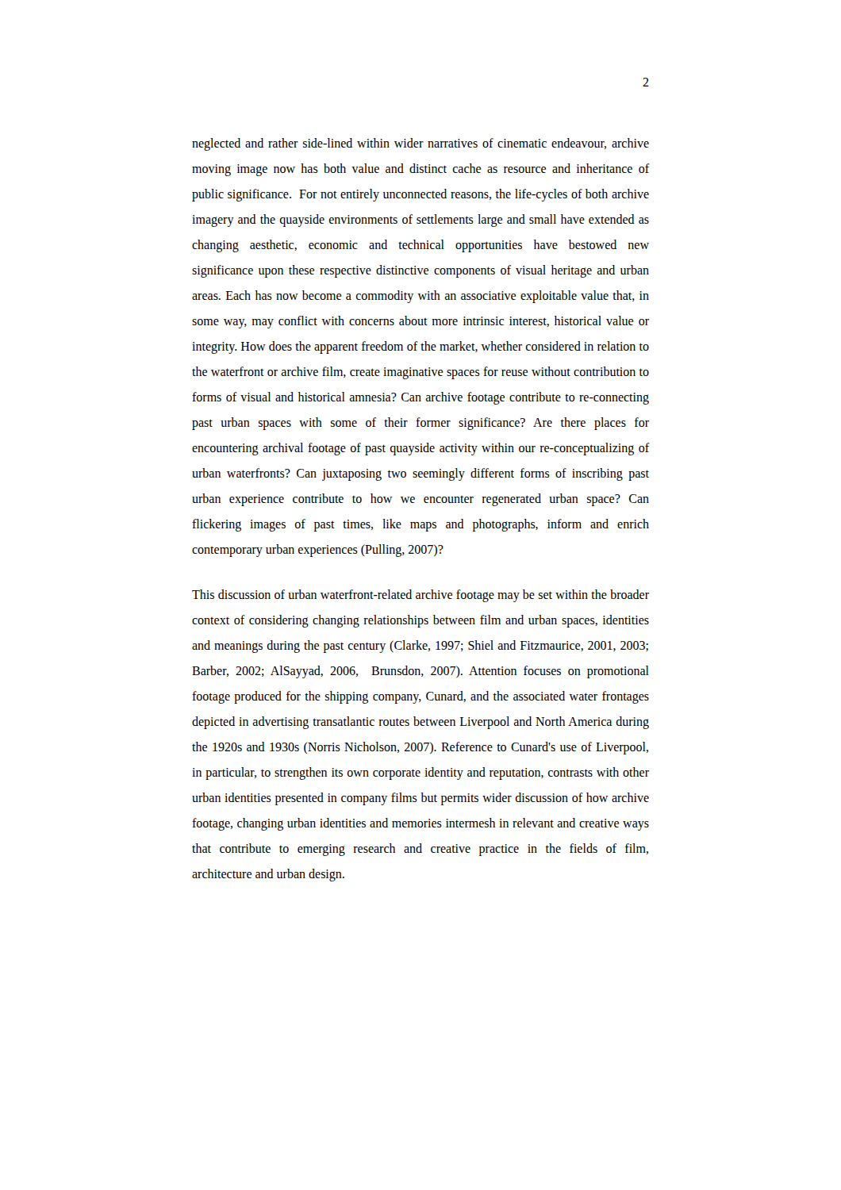2
neglected and rather side-lined within wider narratives of cinematic endeavour, archive moving image now has both value and distinct cache as resource and inheritance of public significance. For not entirely unconnected reasons, the life-cycles of both archive imagery and the quayside environments of settlements large and small have extended as changing aesthetic, economic and technical opportunities have bestowed new significance upon these respective distinctive components of visual heritage and urban areas. Each has now become a commodity with an associative exploitable value that, in some way, may conflict with concerns about more intrinsic interest, historical value or integrity. How does the apparent freedom of the market, whether considered in relation to the waterfront or archive film, create imaginative spaces for reuse without contribution to forms of visual and historical amnesia? Can archive footage contribute to re-connecting past urban spaces with some of their former significance? Are there places for encountering archival footage of past quayside activity within our re-conceptualizing of urban waterfronts? Can juxtaposing two seemingly different forms of inscribing past urban experience contribute to how we encounter regenerated urban space? Can flickering images of past times, like maps and photographs, inform and enrich contemporary urban experiences (Pulling, 2007)?
This discussion of urban waterfront-related archive footage may be set within the broader context of considering changing relationships between film and urban spaces, identities and meanings during the past century (Clarke, 1997; Shiel and Fitzmaurice, 2001, 2003; Barber, 2002; AlSayyad, 2006, Brunsdon, 2007). Attention focuses on promotional footage produced for the shipping company, Cunard, and the associated water frontages depicted in advertising transatlantic routes between Liverpool and North America during the 1920s and 1930s (Norris Nicholson, 2007). Reference to Cunard's use of Liverpool, in particular, to strengthen its own corporate identity and reputation, contrasts with other urban identities presented in company films but permits wider discussion of how archive footage, changing urban identities and memories intermesh in relevant and creative ways that contribute to emerging research and creative practice in the fields of film, architecture and urban design.